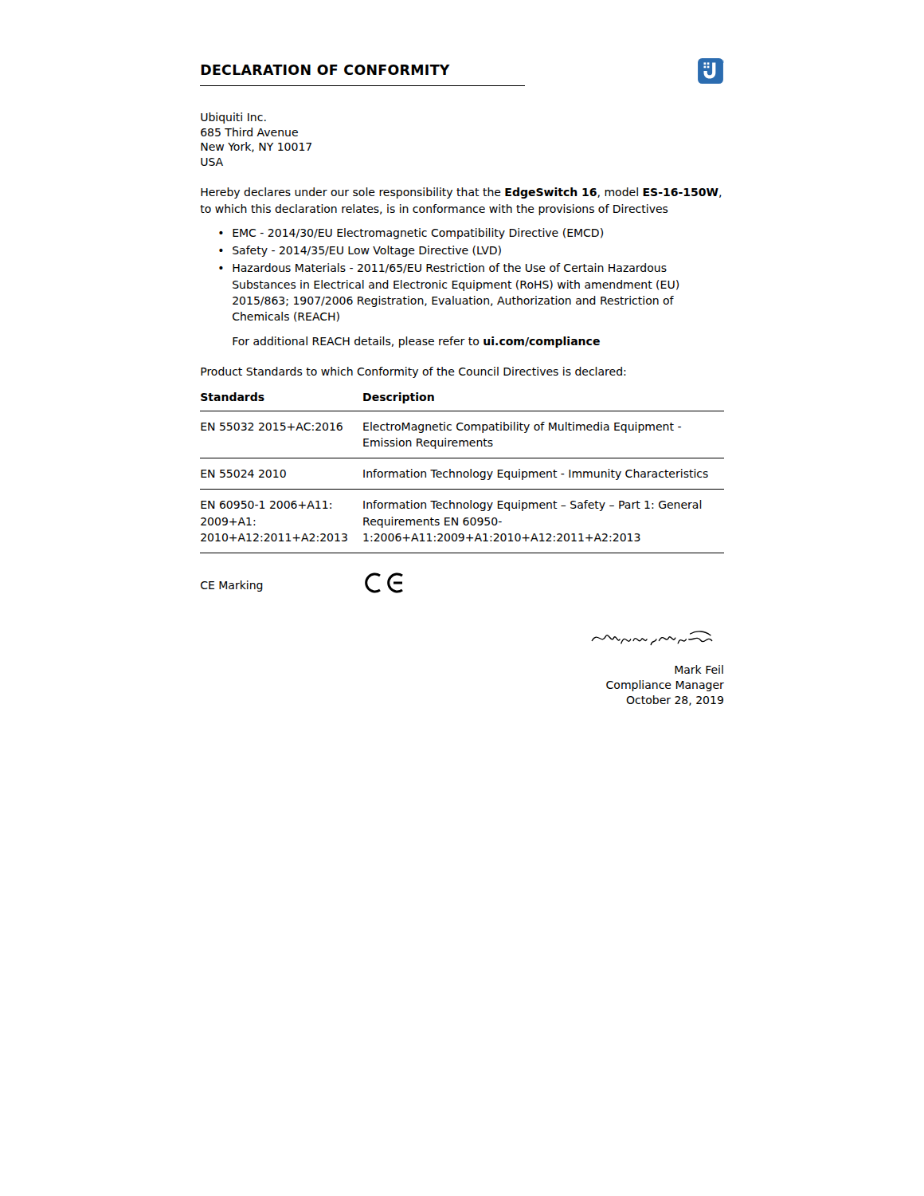DECLARATION OF CONFORMITY
®
Ubiquiti Inc.
685 Third Avenue
New York, NY 10017
USA
Hereby declares under our sole responsibility that the EdgeSwitch 16, model ES-16-150W, to which this declaration relates, is in conformance with the provisions of Directives
EMC - 2014/30/EU Electromagnetic Compatibility Directive (EMCD)
Safety - 2014/35/EU Low Voltage Directive (LVD)
Hazardous Materials - 2011/65/EU Restriction of the Use of Certain Hazardous Substances in Electrical and Electronic Equipment (RoHS) with amendment (EU) 2015/863; 1907/2006 Registration, Evaluation, Authorization and Restriction of Chemicals (REACH)
For additional REACH details, please refer to ui.com/compliance
Product Standards to which Conformity of the Council Directives is declared:
| Standards | Description |
| --- | --- |
| EN 55032 2015+AC:2016 | ElectroMagnetic Compatibility of Multimedia Equipment - Emission Requirements |
| EN 55024 2010 | Information Technology Equipment - Immunity Characteristics |
| EN 60950-1 2006+A11: 2009+A1: 2010+A12:2011+A2:2013 | Information Technology Equipment – Safety – Part 1: General Requirements EN 60950-1:2006+A11:2009+A1:2010+A12:2011+A2:2013 |
CE Marking
Mark Feil
Compliance Manager
October 28, 2019